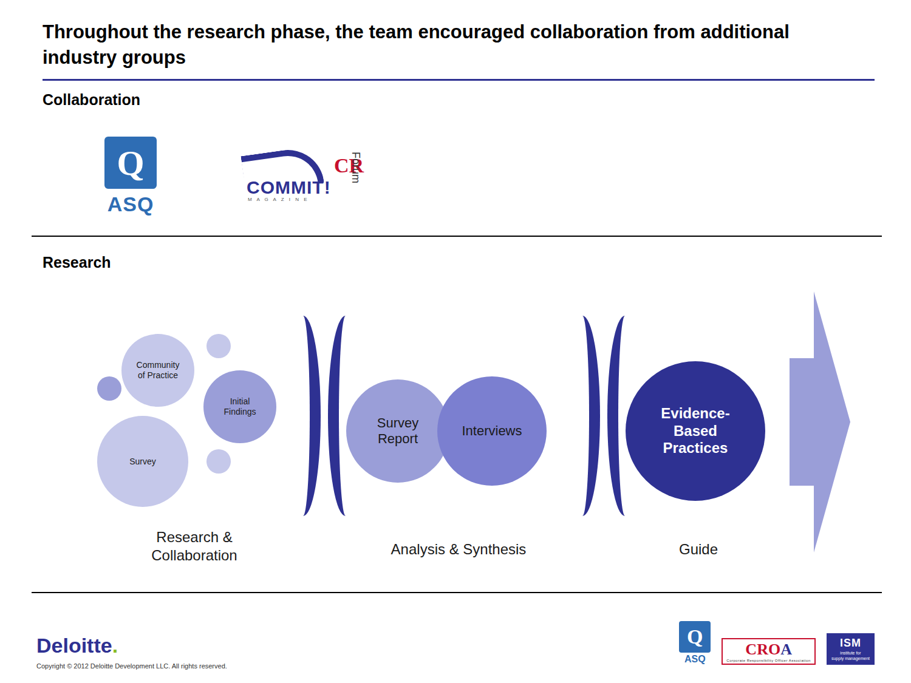Throughout the research phase, the team encouraged collaboration from additional industry groups
Collaboration
ASQ
COMMIT!
M A G A Z I N E
CR
Forum
Research
Community
of Practice
Initial
Findings
Survey
Survey
Report
Interviews
Evidence-
Based
Practices
Research &
Collaboration
Analysis & Synthesis
Guide
Deloitte.
Copyright © 2012 Deloitte Development LLC. All rights reserved.
ASQ
CROA
Corporate Responsibility Officer Association
ISM
institute for
supply management